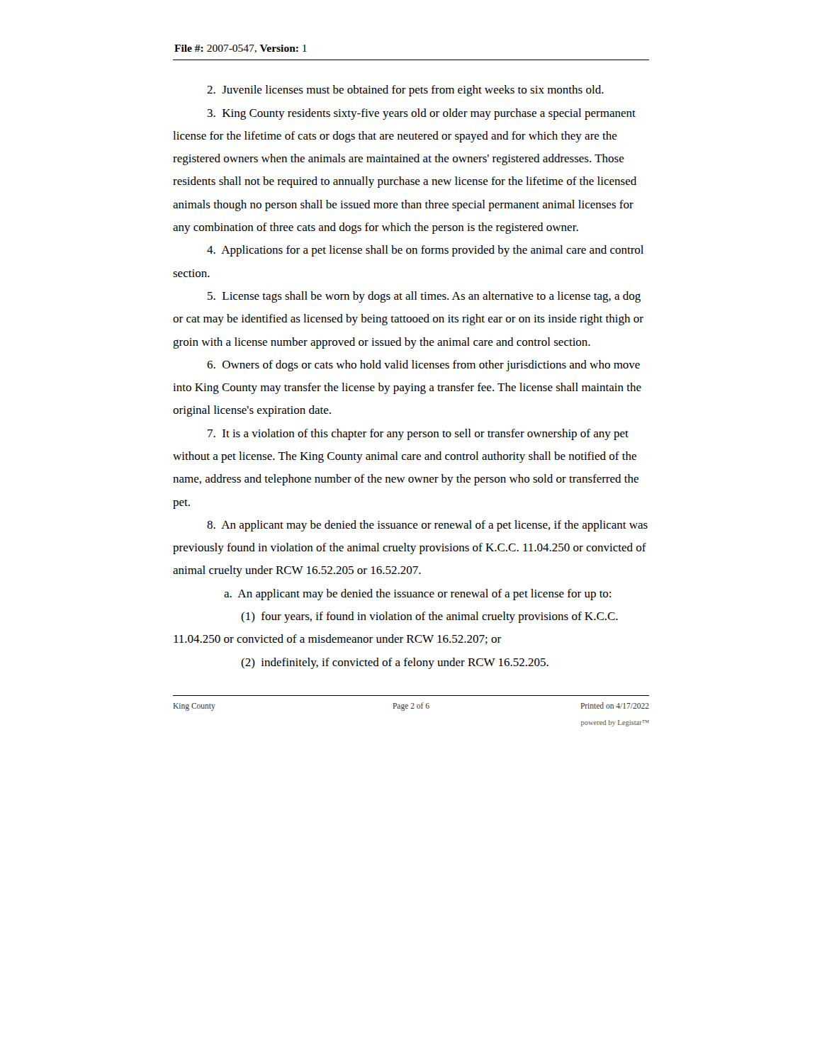File #: 2007-0547, Version: 1
2. Juvenile licenses must be obtained for pets from eight weeks to six months old.
3. King County residents sixty-five years old or older may purchase a special permanent license for the lifetime of cats or dogs that are neutered or spayed and for which they are the registered owners when the animals are maintained at the owners' registered addresses. Those residents shall not be required to annually purchase a new license for the lifetime of the licensed animals though no person shall be issued more than three special permanent animal licenses for any combination of three cats and dogs for which the person is the registered owner.
4. Applications for a pet license shall be on forms provided by the animal care and control section.
5. License tags shall be worn by dogs at all times. As an alternative to a license tag, a dog or cat may be identified as licensed by being tattooed on its right ear or on its inside right thigh or groin with a license number approved or issued by the animal care and control section.
6. Owners of dogs or cats who hold valid licenses from other jurisdictions and who move into King County may transfer the license by paying a transfer fee. The license shall maintain the original license's expiration date.
7. It is a violation of this chapter for any person to sell or transfer ownership of any pet without a pet license. The King County animal care and control authority shall be notified of the name, address and telephone number of the new owner by the person who sold or transferred the pet.
8. An applicant may be denied the issuance or renewal of a pet license, if the applicant was previously found in violation of the animal cruelty provisions of K.C.C. 11.04.250 or convicted of animal cruelty under RCW 16.52.205 or 16.52.207.
a. An applicant may be denied the issuance or renewal of a pet license for up to:
(1) four years, if found in violation of the animal cruelty provisions of K.C.C. 11.04.250 or convicted of a misdemeanor under RCW 16.52.207; or
(2) indefinitely, if convicted of a felony under RCW 16.52.205.
King County
Page 2 of 6
Printed on 4/17/2022 powered by Legistar™